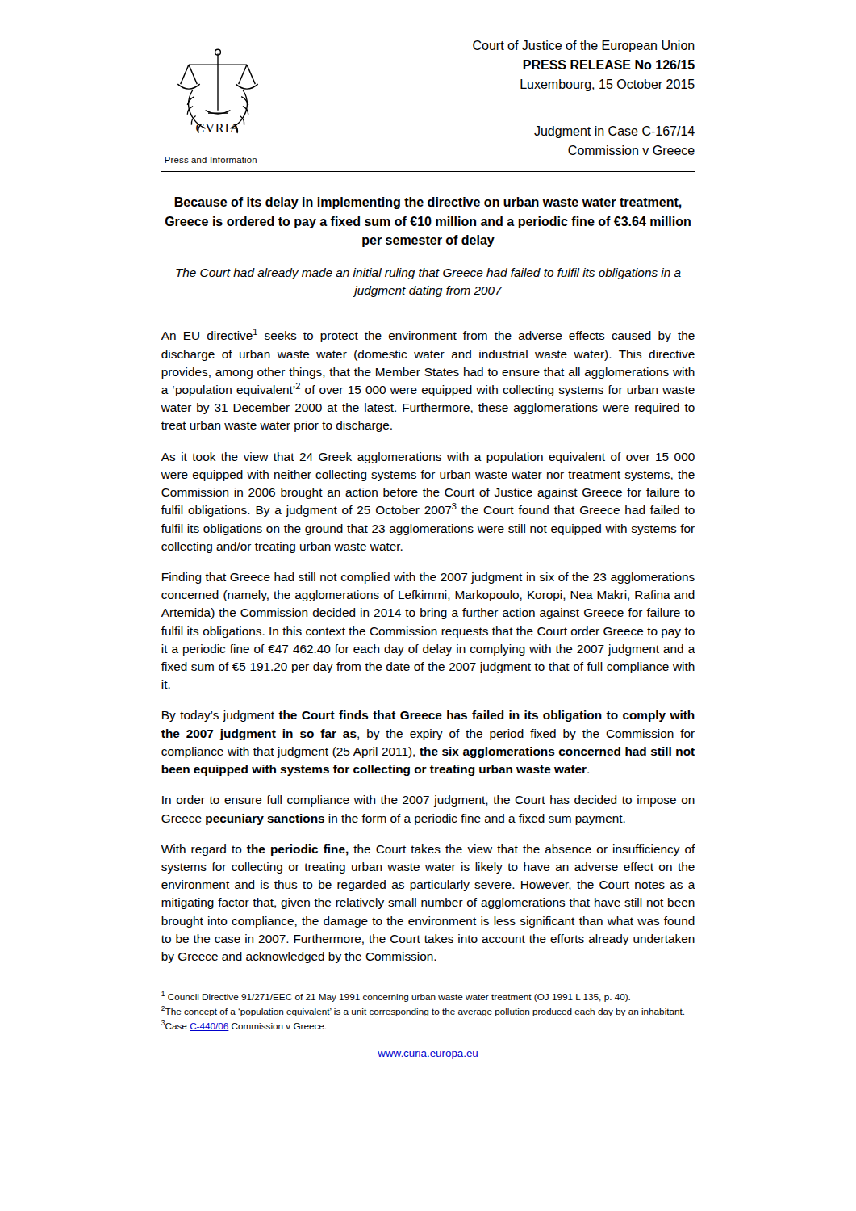CVRIA
Press and Information
Court of Justice of the European Union
PRESS RELEASE No 126/15
Luxembourg, 15 October 2015
Judgment in Case C-167/14
Commission v Greece
Because of its delay in implementing the directive on urban waste water treatment, Greece is ordered to pay a fixed sum of €10 million and a periodic fine of €3.64 million per semester of delay
The Court had already made an initial ruling that Greece had failed to fulfil its obligations in a judgment dating from 2007
An EU directive1 seeks to protect the environment from the adverse effects caused by the discharge of urban waste water (domestic water and industrial waste water). This directive provides, among other things, that the Member States had to ensure that all agglomerations with a ‘population equivalent’2 of over 15 000 were equipped with collecting systems for urban waste water by 31 December 2000 at the latest. Furthermore, these agglomerations were required to treat urban waste water prior to discharge.
As it took the view that 24 Greek agglomerations with a population equivalent of over 15 000 were equipped with neither collecting systems for urban waste water nor treatment systems, the Commission in 2006 brought an action before the Court of Justice against Greece for failure to fulfil obligations. By a judgment of 25 October 20073 the Court found that Greece had failed to fulfil its obligations on the ground that 23 agglomerations were still not equipped with systems for collecting and/or treating urban waste water.
Finding that Greece had still not complied with the 2007 judgment in six of the 23 agglomerations concerned (namely, the agglomerations of Lefkimmi, Markopoulo, Koropi, Nea Makri, Rafina and Artemida) the Commission decided in 2014 to bring a further action against Greece for failure to fulfil its obligations. In this context the Commission requests that the Court order Greece to pay to it a periodic fine of €47 462.40 for each day of delay in complying with the 2007 judgment and a fixed sum of €5 191.20 per day from the date of the 2007 judgment to that of full compliance with it.
By today’s judgment the Court finds that Greece has failed in its obligation to comply with the 2007 judgment in so far as, by the expiry of the period fixed by the Commission for compliance with that judgment (25 April 2011), the six agglomerations concerned had still not been equipped with systems for collecting or treating urban waste water.
In order to ensure full compliance with the 2007 judgment, the Court has decided to impose on Greece pecuniary sanctions in the form of a periodic fine and a fixed sum payment.
With regard to the periodic fine, the Court takes the view that the absence or insufficiency of systems for collecting or treating urban waste water is likely to have an adverse effect on the environment and is thus to be regarded as particularly severe. However, the Court notes as a mitigating factor that, given the relatively small number of agglomerations that have still not been brought into compliance, the damage to the environment is less significant than what was found to be the case in 2007. Furthermore, the Court takes into account the efforts already undertaken by Greece and acknowledged by the Commission.
1 Council Directive 91/271/EEC of 21 May 1991 concerning urban waste water treatment (OJ 1991 L 135, p. 40).
2The concept of a ‘population equivalent’ is a unit corresponding to the average pollution produced each day by an inhabitant.
3Case C-440/06 Commission v Greece.
www.curia.europa.eu